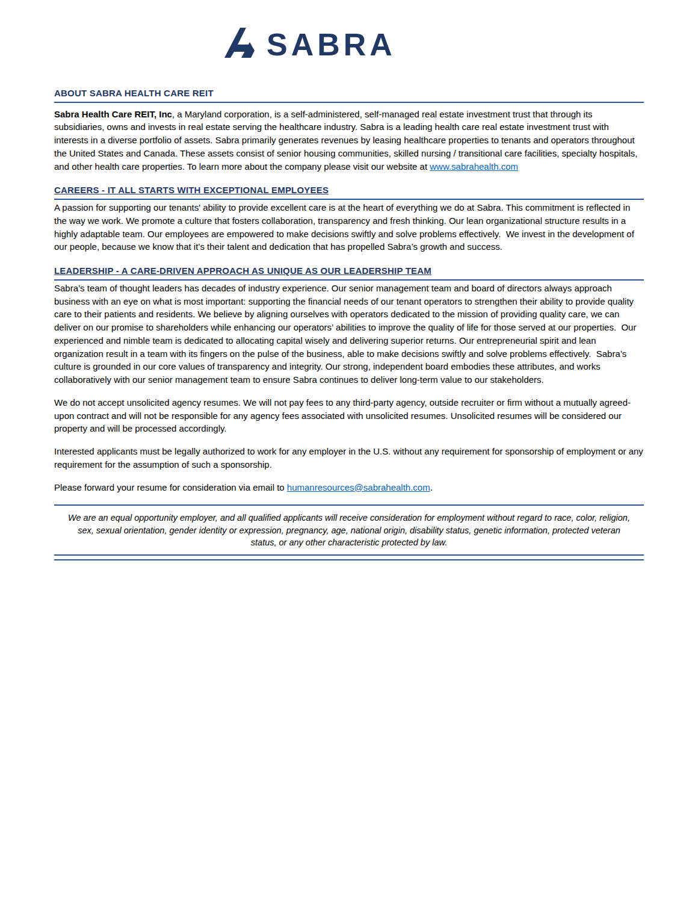SABRA
ABOUT SABRA HEALTH CARE REIT
Sabra Health Care REIT, Inc, a Maryland corporation, is a self-administered, self-managed real estate investment trust that through its subsidiaries, owns and invests in real estate serving the healthcare industry. Sabra is a leading health care real estate investment trust with interests in a diverse portfolio of assets. Sabra primarily generates revenues by leasing healthcare properties to tenants and operators throughout the United States and Canada. These assets consist of senior housing communities, skilled nursing / transitional care facilities, specialty hospitals, and other health care properties. To learn more about the company please visit our website at www.sabrahealth.com
CAREERS - IT ALL STARTS WITH EXCEPTIONAL EMPLOYEES
A passion for supporting our tenants' ability to provide excellent care is at the heart of everything we do at Sabra. This commitment is reflected in the way we work. We promote a culture that fosters collaboration, transparency and fresh thinking. Our lean organizational structure results in a highly adaptable team. Our employees are empowered to make decisions swiftly and solve problems effectively. We invest in the development of our people, because we know that it’s their talent and dedication that has propelled Sabra’s growth and success.
LEADERSHIP - A CARE-DRIVEN APPROACH AS UNIQUE AS OUR LEADERSHIP TEAM
Sabra’s team of thought leaders has decades of industry experience. Our senior management team and board of directors always approach business with an eye on what is most important: supporting the financial needs of our tenant operators to strengthen their ability to provide quality care to their patients and residents. We believe by aligning ourselves with operators dedicated to the mission of providing quality care, we can deliver on our promise to shareholders while enhancing our operators’ abilities to improve the quality of life for those served at our properties. Our experienced and nimble team is dedicated to allocating capital wisely and delivering superior returns. Our entrepreneurial spirit and lean organization result in a team with its fingers on the pulse of the business, able to make decisions swiftly and solve problems effectively. Sabra’s culture is grounded in our core values of transparency and integrity. Our strong, independent board embodies these attributes, and works collaboratively with our senior management team to ensure Sabra continues to deliver long-term value to our stakeholders.
We do not accept unsolicited agency resumes. We will not pay fees to any third-party agency, outside recruiter or firm without a mutually agreed-upon contract and will not be responsible for any agency fees associated with unsolicited resumes. Unsolicited resumes will be considered our property and will be processed accordingly.
Interested applicants must be legally authorized to work for any employer in the U.S. without any requirement for sponsorship of employment or any requirement for the assumption of such a sponsorship.
Please forward your resume for consideration via email to humanresources@sabrahealth.com.
We are an equal opportunity employer, and all qualified applicants will receive consideration for employment without regard to race, color, religion, sex, sexual orientation, gender identity or expression, pregnancy, age, national origin, disability status, genetic information, protected veteran status, or any other characteristic protected by law.